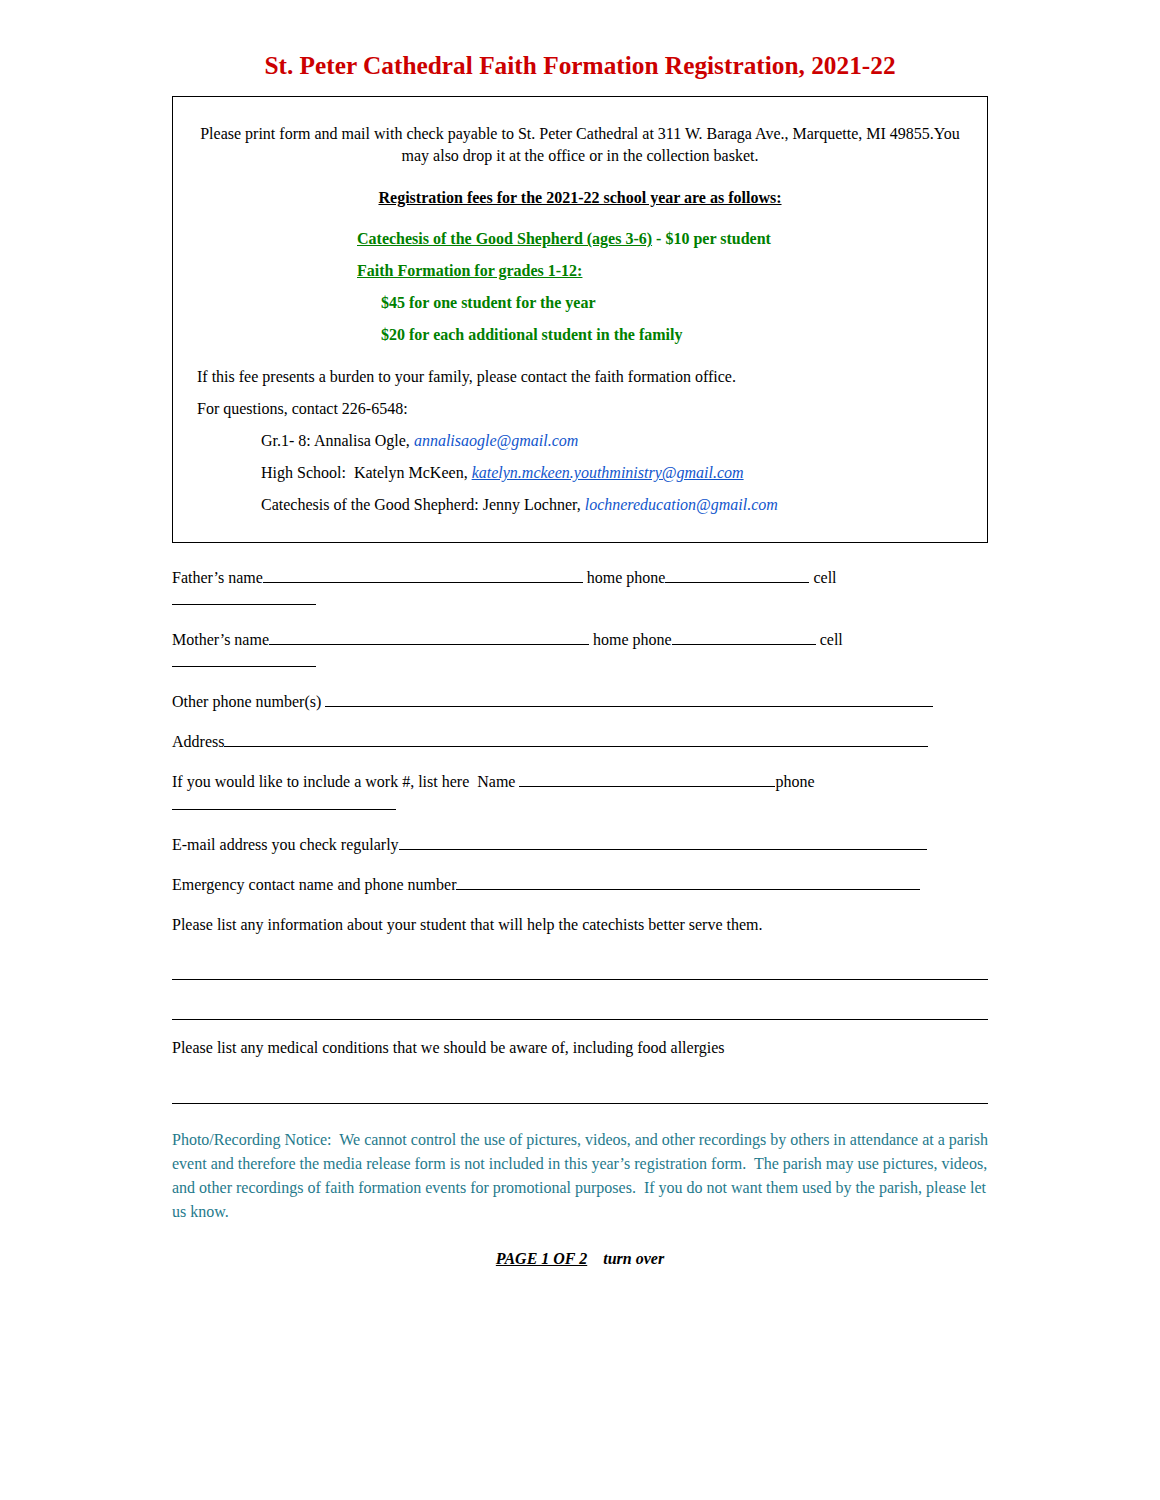St. Peter Cathedral Faith Formation Registration, 2021-22
Please print form and mail with check payable to St. Peter Cathedral at 311 W. Baraga Ave., Marquette, MI 49855.You may also drop it at the office or in the collection basket.
Registration fees for the 2021-22 school year are as follows:
Catechesis of the Good Shepherd (ages 3-6) - $10 per student
Faith Formation for grades 1-12:
$45 for one student for the year
$20 for each additional student in the family
If this fee presents a burden to your family, please contact the faith formation office.
For questions, contact 226-6548:
Gr.1- 8: Annalisa Ogle, annalisaogle@gmail.com
High School: Katelyn McKeen, katelyn.mckeen.youthministry@gmail.com
Catechesis of the Good Shepherd: Jenny Lochner, lochnereducation@gmail.com
Father’s name home phone cell
Mother’s name home phone cell
Other phone number(s)
Address
If you would like to include a work #, list here Name phone
E-mail address you check regularly
Emergency contact name and phone number
Please list any information about your student that will help the catechists better serve them.
Please list any medical conditions that we should be aware of, including food allergies
Photo/Recording Notice: We cannot control the use of pictures, videos, and other recordings by others in attendance at a parish event and therefore the media release form is not included in this year’s registration form. The parish may use pictures, videos, and other recordings of faith formation events for promotional purposes. If you do not want them used by the parish, please let us know.
PAGE 1 OF 2 turn over